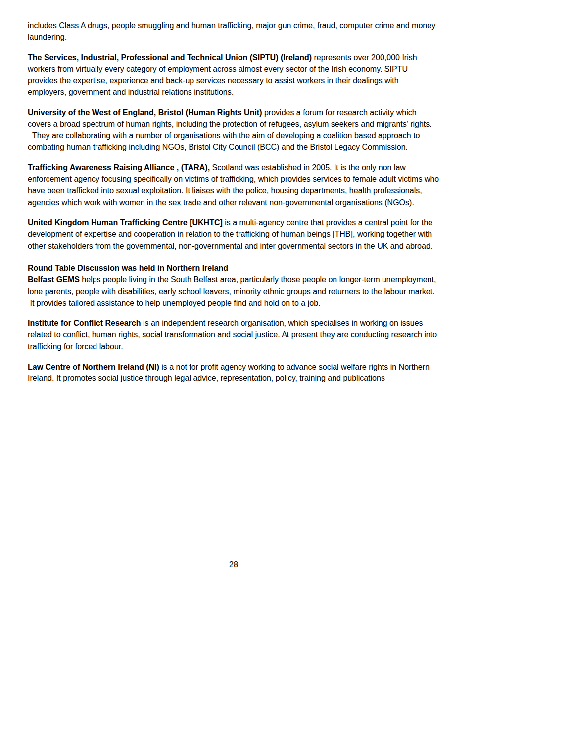includes Class A drugs, people smuggling and human trafficking, major gun crime, fraud, computer crime and money laundering.
The Services, Industrial, Professional and Technical Union (SIPTU) (Ireland) represents over 200,000 Irish workers from virtually every category of employment across almost every sector of the Irish economy. SIPTU provides the expertise, experience and back-up services necessary to assist workers in their dealings with employers, government and industrial relations institutions.
University of the West of England, Bristol (Human Rights Unit) provides a forum for research activity which covers a broad spectrum of human rights, including the protection of refugees, asylum seekers and migrants’ rights. They are collaborating with a number of organisations with the aim of developing a coalition based approach to combating human trafficking including NGOs, Bristol City Council (BCC) and the Bristol Legacy Commission.
Trafficking Awareness Raising Alliance , (TARA), Scotland was established in 2005. It is the only non law enforcement agency focusing specifically on victims of trafficking, which provides services to female adult victims who have been trafficked into sexual exploitation. It liaises with the police, housing departments, health professionals, agencies which work with women in the sex trade and other relevant non-governmental organisations (NGOs).
United Kingdom Human Trafficking Centre [UKHTC] is a multi-agency centre that provides a central point for the development of expertise and cooperation in relation to the trafficking of human beings [THB], working together with other stakeholders from the governmental, non-governmental and inter governmental sectors in the UK and abroad.
Round Table Discussion was held in Northern Ireland
Belfast GEMS helps people living in the South Belfast area, particularly those people on longer-term unemployment, lone parents, people with disabilities, early school leavers, minority ethnic groups and returners to the labour market. It provides tailored assistance to help unemployed people find and hold on to a job.
Institute for Conflict Research is an independent research organisation, which specialises in working on issues related to conflict, human rights, social transformation and social justice. At present they are conducting research into trafficking for forced labour.
Law Centre of Northern Ireland (NI) is a not for profit agency working to advance social welfare rights in Northern Ireland. It promotes social justice through legal advice, representation, policy, training and publications
28